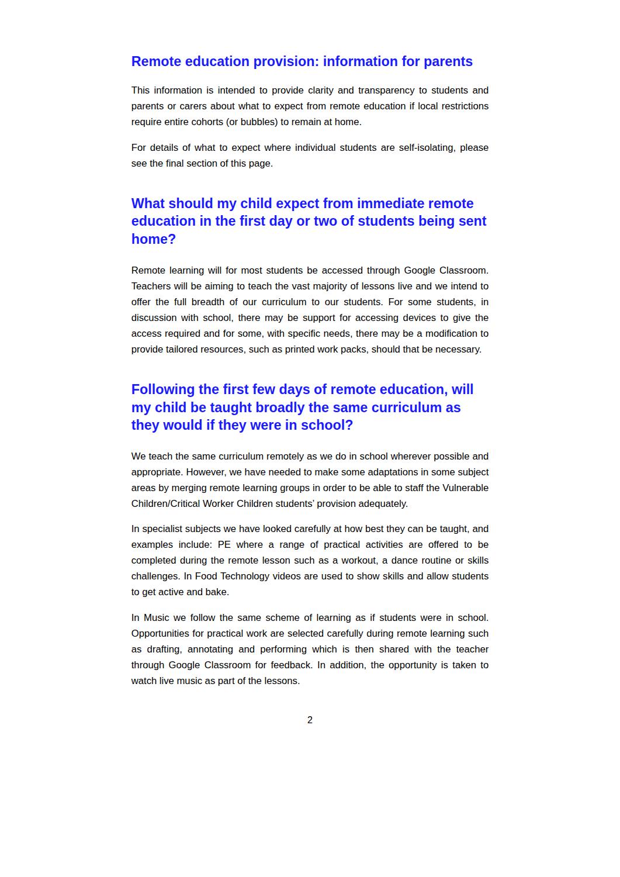Remote education provision: information for parents
This information is intended to provide clarity and transparency to students and parents or carers about what to expect from remote education if local restrictions require entire cohorts (or bubbles) to remain at home.
For details of what to expect where individual students are self-isolating, please see the final section of this page.
What should my child expect from immediate remote education in the first day or two of students being sent home?
Remote learning will for most students be accessed through Google Classroom. Teachers will be aiming to teach the vast majority of lessons live and we intend to offer the full breadth of our curriculum to our students. For some students, in discussion with school, there may be support for accessing devices to give the access required and for some, with specific needs, there may be a modification to provide tailored resources, such as printed work packs, should that be necessary.
Following the first few days of remote education, will my child be taught broadly the same curriculum as they would if they were in school?
We teach the same curriculum remotely as we do in school wherever possible and appropriate. However, we have needed to make some adaptations in some subject areas by merging remote learning groups in order to be able to staff the Vulnerable Children/Critical Worker Children students’ provision adequately.
In specialist subjects we have looked carefully at how best they can be taught, and examples include: PE where a range of practical activities are offered to be completed during the remote lesson such as a workout, a dance routine or skills challenges. In Food Technology videos are used to show skills and allow students to get active and bake.
In Music we follow the same scheme of learning as if students were in school. Opportunities for practical work are selected carefully during remote learning such as drafting, annotating and performing which is then shared with the teacher through Google Classroom for feedback. In addition, the opportunity is taken to watch live music as part of the lessons.
2